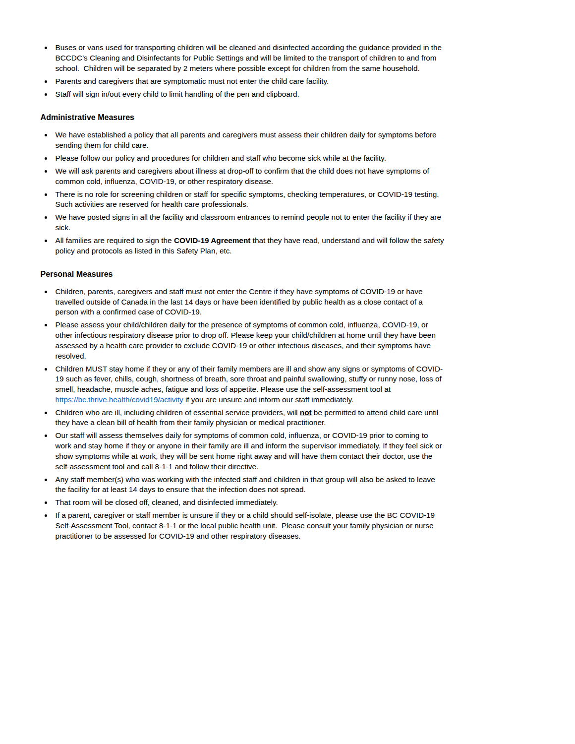Buses or vans used for transporting children will be cleaned and disinfected according the guidance provided in the BCCDC’s Cleaning and Disinfectants for Public Settings and will be limited to the transport of children to and from school. Children will be separated by 2 meters where possible except for children from the same household.
Parents and caregivers that are symptomatic must not enter the child care facility.
Staff will sign in/out every child to limit handling of the pen and clipboard.
Administrative Measures
We have established a policy that all parents and caregivers must assess their children daily for symptoms before sending them for child care.
Please follow our policy and procedures for children and staff who become sick while at the facility.
We will ask parents and caregivers about illness at drop-off to confirm that the child does not have symptoms of common cold, influenza, COVID-19, or other respiratory disease.
There is no role for screening children or staff for specific symptoms, checking temperatures, or COVID-19 testing. Such activities are reserved for health care professionals.
We have posted signs in all the facility and classroom entrances to remind people not to enter the facility if they are sick.
All families are required to sign the COVID-19 Agreement that they have read, understand and will follow the safety policy and protocols as listed in this Safety Plan, etc.
Personal Measures
Children, parents, caregivers and staff must not enter the Centre if they have symptoms of COVID-19 or have travelled outside of Canada in the last 14 days or have been identified by public health as a close contact of a person with a confirmed case of COVID-19.
Please assess your child/children daily for the presence of symptoms of common cold, influenza, COVID-19, or other infectious respiratory disease prior to drop off. Please keep your child/children at home until they have been assessed by a health care provider to exclude COVID-19 or other infectious diseases, and their symptoms have resolved.
Children MUST stay home if they or any of their family members are ill and show any signs or symptoms of COVID-19 such as fever, chills, cough, shortness of breath, sore throat and painful swallowing, stuffy or runny nose, loss of smell, headache, muscle aches, fatigue and loss of appetite. Please use the self-assessment tool at https://bc.thrive.health/covid19/activity if you are unsure and inform our staff immediately.
Children who are ill, including children of essential service providers, will not be permitted to attend child care until they have a clean bill of health from their family physician or medical practitioner.
Our staff will assess themselves daily for symptoms of common cold, influenza, or COVID-19 prior to coming to work and stay home if they or anyone in their family are ill and inform the supervisor immediately. If they feel sick or show symptoms while at work, they will be sent home right away and will have them contact their doctor, use the self-assessment tool and call 8-1-1 and follow their directive.
Any staff member(s) who was working with the infected staff and children in that group will also be asked to leave the facility for at least 14 days to ensure that the infection does not spread.
That room will be closed off, cleaned, and disinfected immediately.
If a parent, caregiver or staff member is unsure if they or a child should self-isolate, please use the BC COVID-19 Self-Assessment Tool, contact 8-1-1 or the local public health unit. Please consult your family physician or nurse practitioner to be assessed for COVID-19 and other respiratory diseases.